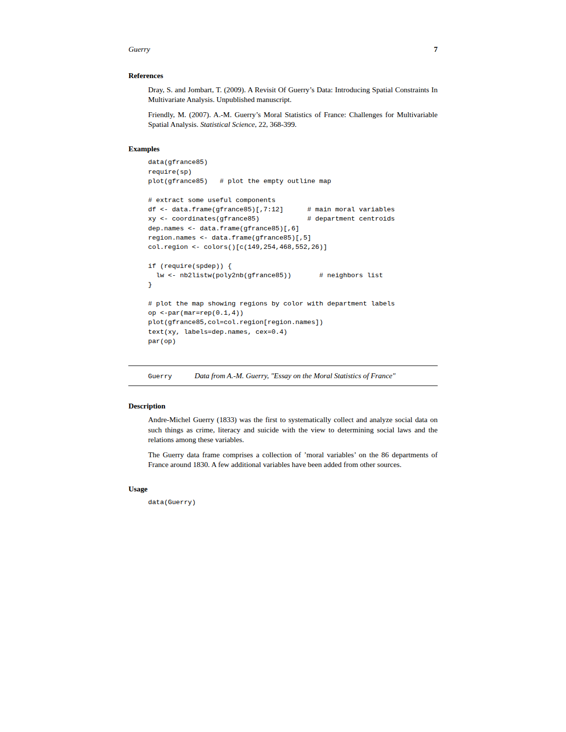Guerry 7
References
Dray, S. and Jombart, T. (2009). A Revisit Of Guerry’s Data: Introducing Spatial Constraints In Multivariate Analysis. Unpublished manuscript.
Friendly, M. (2007). A.-M. Guerry’s Moral Statistics of France: Challenges for Multivariable Spatial Analysis. Statistical Science, 22, 368-399.
Examples
data(gfrance85)
require(sp)
plot(gfrance85)   # plot the empty outline map

# extract some useful components
df <- data.frame(gfrance85)[,7:12]      # main moral variables
xy <- coordinates(gfrance85)            # department centroids
dep.names <- data.frame(gfrance85)[,6]
region.names <- data.frame(gfrance85)[,5]
col.region <- colors()[c(149,254,468,552,26)]

if (require(spdep)) {
  lw <- nb2listw(poly2nb(gfrance85))       # neighbors list
}

# plot the map showing regions by color with department labels
op <-par(mar=rep(0.1,4))
plot(gfrance85,col=col.region[region.names])
text(xy, labels=dep.names, cex=0.4)
par(op)
Guerry Data from A.-M. Guerry, "Essay on the Moral Statistics of France"
Description
Andre-Michel Guerry (1833) was the first to systematically collect and analyze social data on such things as crime, literacy and suicide with the view to determining social laws and the relations among these variables.
The Guerry data frame comprises a collection of ’moral variables’ on the 86 departments of France around 1830. A few additional variables have been added from other sources.
Usage
data(Guerry)